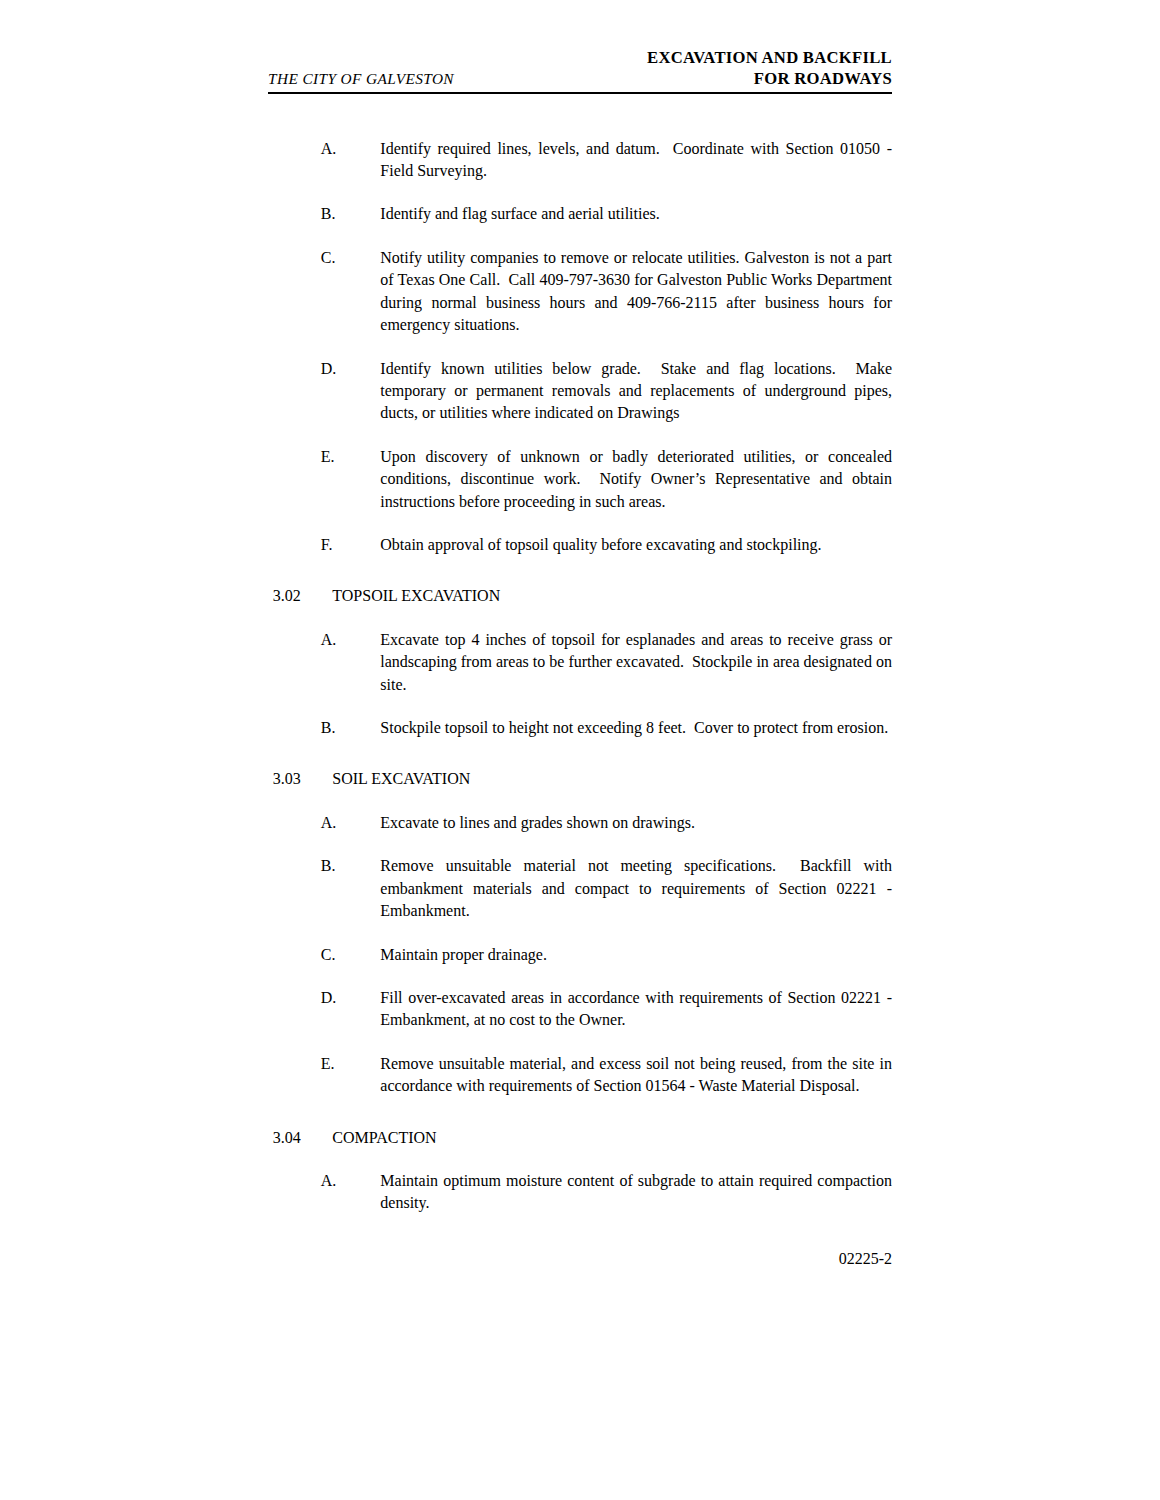THE CITY OF GALVESTON
EXCAVATION AND BACKFILL
FOR ROADWAYS
A.
Identify required lines, levels, and datum. Coordinate with Section 01050 - Field Surveying.
B.
Identify and flag surface and aerial utilities.
C.
Notify utility companies to remove or relocate utilities. Galveston is not a part of Texas One Call. Call 409-797-3630 for Galveston Public Works Department during normal business hours and 409-766-2115 after business hours for emergency situations.
D.
Identify known utilities below grade. Stake and flag locations. Make temporary or permanent removals and replacements of underground pipes, ducts, or utilities where indicated on Drawings
E.
Upon discovery of unknown or badly deteriorated utilities, or concealed conditions, discontinue work. Notify Owner’s Representative and obtain instructions before proceeding in such areas.
F.
Obtain approval of topsoil quality before excavating and stockpiling.
3.02
TOPSOIL EXCAVATION
A.
Excavate top 4 inches of topsoil for esplanades and areas to receive grass or landscaping from areas to be further excavated. Stockpile in area designated on site.
B.
Stockpile topsoil to height not exceeding 8 feet. Cover to protect from erosion.
3.03
SOIL EXCAVATION
A.
Excavate to lines and grades shown on drawings.
B.
Remove unsuitable material not meeting specifications. Backfill with embankment materials and compact to requirements of Section 02221 - Embankment.
C.
Maintain proper drainage.
D.
Fill over-excavated areas in accordance with requirements of Section 02221 - Embankment, at no cost to the Owner.
E.
Remove unsuitable material, and excess soil not being reused, from the site in accordance with requirements of Section 01564 - Waste Material Disposal.
3.04
COMPACTION
A.
Maintain optimum moisture content of subgrade to attain required compaction density.
02225-2